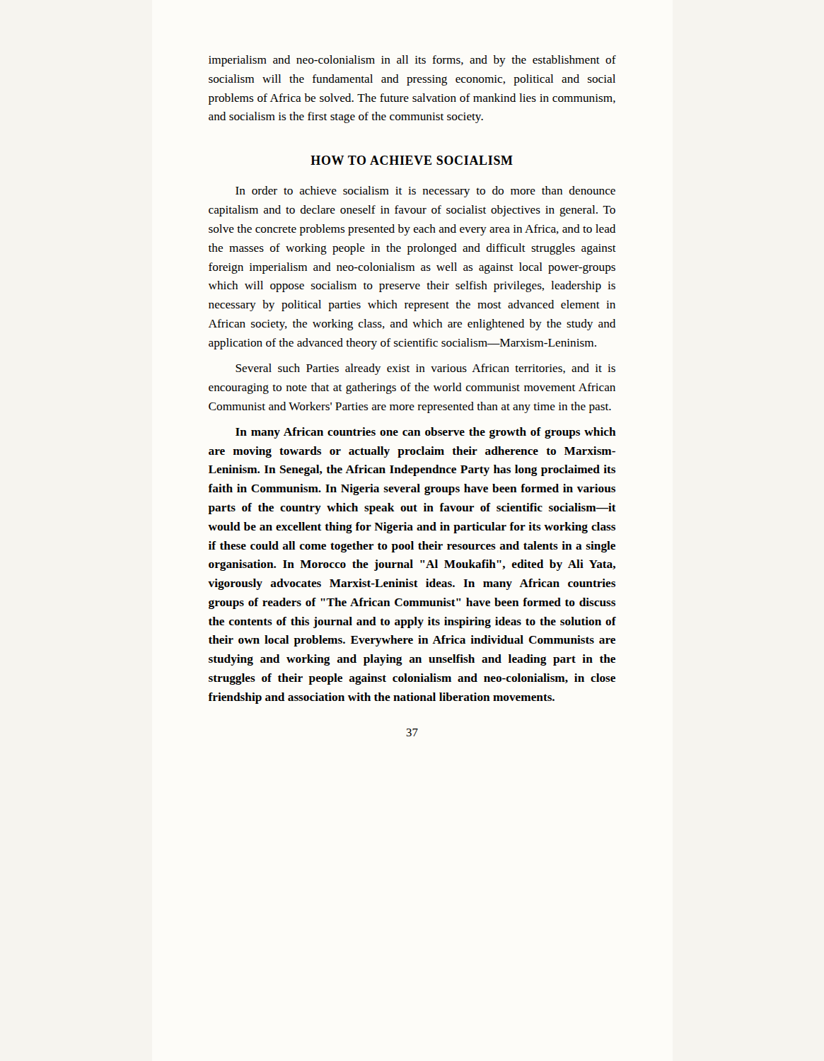imperialism and neo-colonialism in all its forms, and by the establishment of socialism will the fundamental and pressing economic, political and social problems of Africa be solved. The future salvation of mankind lies in communism, and socialism is the first stage of the communist society.
HOW TO ACHIEVE SOCIALISM
In order to achieve socialism it is necessary to do more than denounce capitalism and to declare oneself in favour of socialist objectives in general. To solve the concrete problems presented by each and every area in Africa, and to lead the masses of working people in the prolonged and difficult struggles against foreign imperialism and neo-colonialism as well as against local power-groups which will oppose socialism to preserve their selfish privileges, leadership is necessary by political parties which represent the most advanced element in African society, the working class, and which are enlightened by the study and application of the advanced theory of scientific socialism—Marxism-Leninism.
Several such Parties already exist in various African territories, and it is encouraging to note that at gatherings of the world communist movement African Communist and Workers' Parties are more represented than at any time in the past.
In many African countries one can observe the growth of groups which are moving towards or actually proclaim their adherence to Marxism-Leninism. In Senegal, the African Independnce Party has long proclaimed its faith in Communism. In Nigeria several groups have been formed in various parts of the country which speak out in favour of scientific socialism—it would be an excellent thing for Nigeria and in particular for its working class if these could all come together to pool their resources and talents in a single organisation. In Morocco the journal "Al Moukafih", edited by Ali Yata, vigorously advocates Marxist-Leninist ideas. In many African countries groups of readers of "The African Communist" have been formed to discuss the contents of this journal and to apply its inspiring ideas to the solution of their own local problems. Everywhere in Africa individual Communists are studying and working and playing an unselfish and leading part in the struggles of their people against colonialism and neo-colonialism, in close friendship and association with the national liberation movements.
37